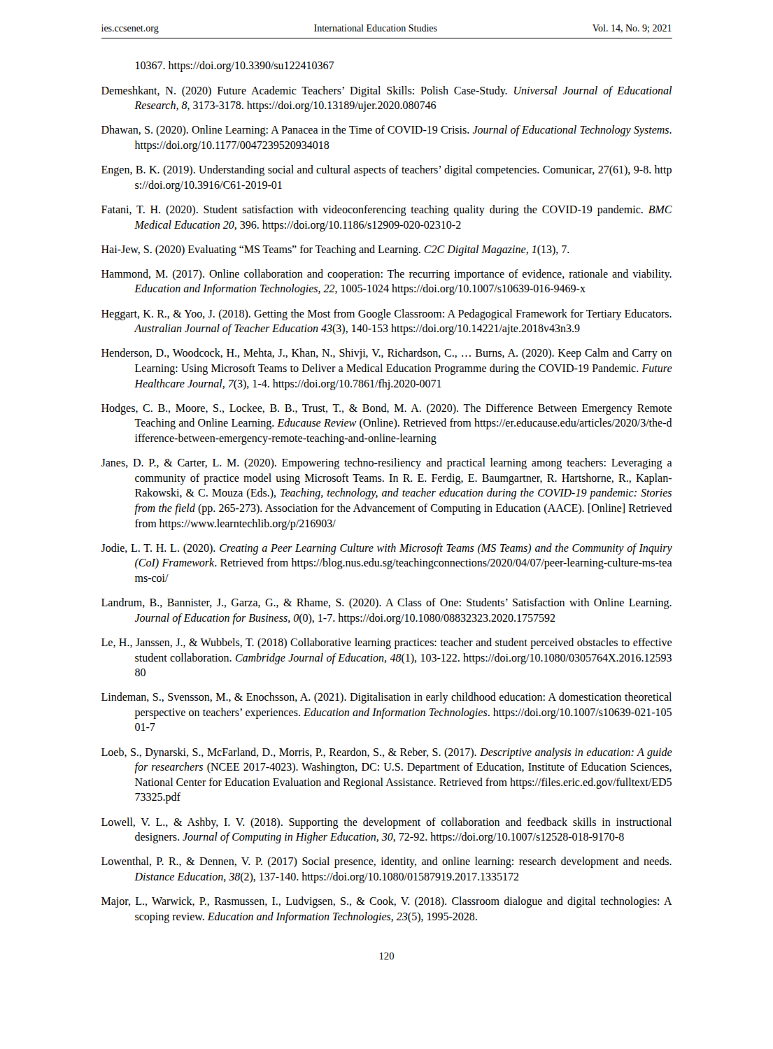ies.ccsenet.org International Education Studies Vol. 14, No. 9; 2021
10367. https://doi.org/10.3390/su122410367
Demeshkant, N. (2020) Future Academic Teachers’ Digital Skills: Polish Case-Study. Universal Journal of Educational Research, 8, 3173-3178. https://doi.org/10.13189/ujer.2020.080746
Dhawan, S. (2020). Online Learning: A Panacea in the Time of COVID-19 Crisis. Journal of Educational Technology Systems. https://doi.org/10.1177/0047239520934018
Engen, B. K. (2019). Understanding social and cultural aspects of teachers’ digital competencies. Comunicar, 27(61), 9-8. https://doi.org/10.3916/C61-2019-01
Fatani, T. H. (2020). Student satisfaction with videoconferencing teaching quality during the COVID-19 pandemic. BMC Medical Education 20, 396. https://doi.org/10.1186/s12909-020-02310-2
Hai-Jew, S. (2020) Evaluating “MS Teams” for Teaching and Learning. C2C Digital Magazine, 1(13), 7.
Hammond, M. (2017). Online collaboration and cooperation: The recurring importance of evidence, rationale and viability. Education and Information Technologies, 22, 1005-1024 https://doi.org/10.1007/s10639-016-9469-x
Heggart, K. R., & Yoo, J. (2018). Getting the Most from Google Classroom: A Pedagogical Framework for Tertiary Educators. Australian Journal of Teacher Education 43(3), 140-153 https://doi.org/10.14221/ajte.2018v43n3.9
Henderson, D., Woodcock, H., Mehta, J., Khan, N., Shivji, V., Richardson, C., … Burns, A. (2020). Keep Calm and Carry on Learning: Using Microsoft Teams to Deliver a Medical Education Programme during the COVID-19 Pandemic. Future Healthcare Journal, 7(3), 1-4. https://doi.org/10.7861/fhj.2020-0071
Hodges, C. B., Moore, S., Lockee, B. B., Trust, T., & Bond, M. A. (2020). The Difference Between Emergency Remote Teaching and Online Learning. Educause Review (Online). Retrieved from https://er.educause.edu/articles/2020/3/the-difference-between-emergency-remote-teaching-and-online-learning
Janes, D. P., & Carter, L. M. (2020). Empowering techno-resiliency and practical learning among teachers: Leveraging a community of practice model using Microsoft Teams. In R. E. Ferdig, E. Baumgartner, R. Hartshorne, R., Kaplan-Rakowski, & C. Mouza (Eds.), Teaching, technology, and teacher education during the COVID-19 pandemic: Stories from the field (pp. 265-273). Association for the Advancement of Computing in Education (AACE). [Online] Retrieved from https://www.learntechlib.org/p/216903/
Jodie, L. T. H. L. (2020). Creating a Peer Learning Culture with Microsoft Teams (MS Teams) and the Community of Inquiry (CoI) Framework. Retrieved from https://blog.nus.edu.sg/teachingconnections/2020/04/07/peer-learning-culture-ms-teams-coi/
Landrum, B., Bannister, J., Garza, G., & Rhame, S. (2020). A Class of One: Students’ Satisfaction with Online Learning. Journal of Education for Business, 0(0), 1-7. https://doi.org/10.1080/08832323.2020.1757592
Le, H., Janssen, J., & Wubbels, T. (2018) Collaborative learning practices: teacher and student perceived obstacles to effective student collaboration. Cambridge Journal of Education, 48(1), 103-122. https://doi.org/10.1080/0305764X.2016.1259380
Lindeman, S., Svensson, M., & Enochsson, A. (2021). Digitalisation in early childhood education: A domestication theoretical perspective on teachers’ experiences. Education and Information Technologies. https://doi.org/10.1007/s10639-021-10501-7
Loeb, S., Dynarski, S., McFarland, D., Morris, P., Reardon, S., & Reber, S. (2017). Descriptive analysis in education: A guide for researchers (NCEE 2017-4023). Washington, DC: U.S. Department of Education, Institute of Education Sciences, National Center for Education Evaluation and Regional Assistance. Retrieved from https://files.eric.ed.gov/fulltext/ED573325.pdf
Lowell, V. L., & Ashby, I. V. (2018). Supporting the development of collaboration and feedback skills in instructional designers. Journal of Computing in Higher Education, 30, 72-92. https://doi.org/10.1007/s12528-018-9170-8
Lowenthal, P. R., & Dennen, V. P. (2017) Social presence, identity, and online learning: research development and needs. Distance Education, 38(2), 137-140. https://doi.org/10.1080/01587919.2017.1335172
Major, L., Warwick, P., Rasmussen, I., Ludvigsen, S., & Cook, V. (2018). Classroom dialogue and digital technologies: A scoping review. Education and Information Technologies, 23(5), 1995-2028.
120